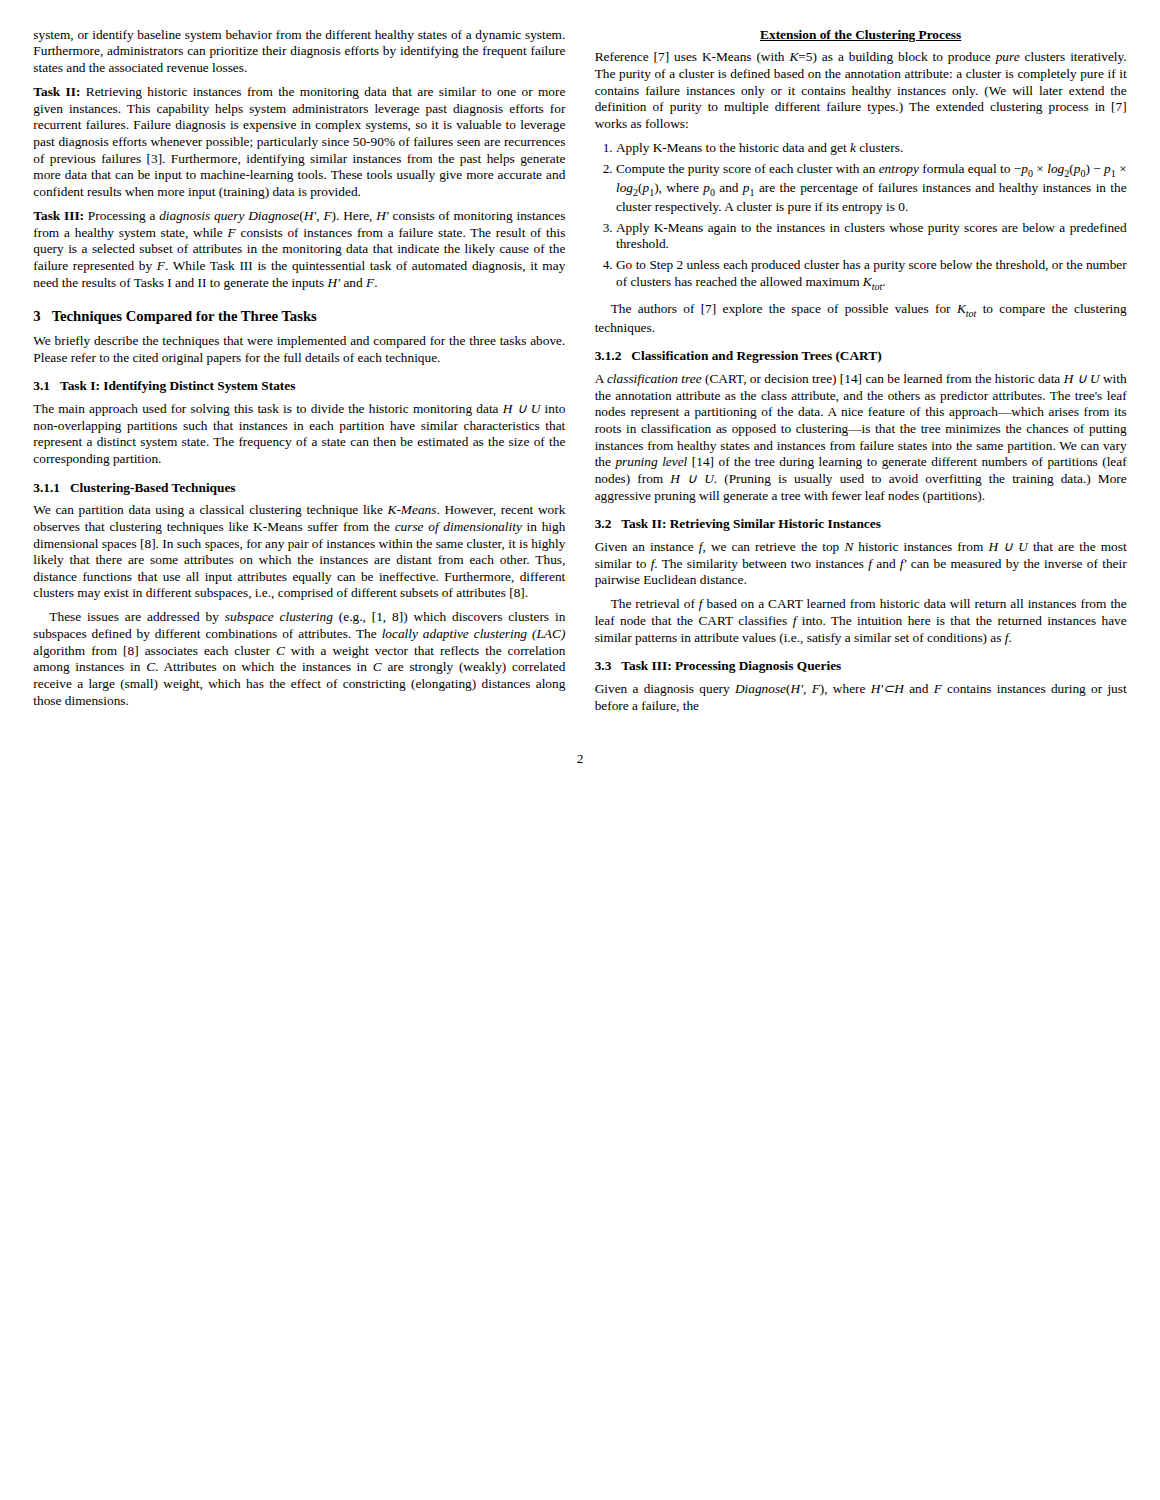system, or identify baseline system behavior from the different healthy states of a dynamic system. Furthermore, administrators can prioritize their diagnosis efforts by identifying the frequent failure states and the associated revenue losses.
Task II: Retrieving historic instances from the monitoring data that are similar to one or more given instances. This capability helps system administrators leverage past diagnosis efforts for recurrent failures. Failure diagnosis is expensive in complex systems, so it is valuable to leverage past diagnosis efforts whenever possible; particularly since 50-90% of failures seen are recurrences of previous failures [3]. Furthermore, identifying similar instances from the past helps generate more data that can be input to machine-learning tools. These tools usually give more accurate and confident results when more input (training) data is provided.
Task III: Processing a diagnosis query Diagnose(H′, F). Here, H′ consists of monitoring instances from a healthy system state, while F consists of instances from a failure state. The result of this query is a selected subset of attributes in the monitoring data that indicate the likely cause of the failure represented by F. While Task III is the quintessential task of automated diagnosis, it may need the results of Tasks I and II to generate the inputs H′ and F.
3 Techniques Compared for the Three Tasks
We briefly describe the techniques that were implemented and compared for the three tasks above. Please refer to the cited original papers for the full details of each technique.
3.1 Task I: Identifying Distinct System States
The main approach used for solving this task is to divide the historic monitoring data H ∪ U into non-overlapping partitions such that instances in each partition have similar characteristics that represent a distinct system state. The frequency of a state can then be estimated as the size of the corresponding partition.
3.1.1 Clustering-Based Techniques
We can partition data using a classical clustering technique like K-Means. However, recent work observes that clustering techniques like K-Means suffer from the curse of dimensionality in high dimensional spaces [8]. In such spaces, for any pair of instances within the same cluster, it is highly likely that there are some attributes on which the instances are distant from each other. Thus, distance functions that use all input attributes equally can be ineffective. Furthermore, different clusters may exist in different subspaces, i.e., comprised of different subsets of attributes [8].
These issues are addressed by subspace clustering (e.g., [1, 8]) which discovers clusters in subspaces defined by different combinations of attributes. The locally adaptive clustering (LAC) algorithm from [8] associates each cluster C with a weight vector that reflects the correlation among instances in C. Attributes on which the instances in C are strongly (weakly) correlated receive a large (small) weight, which has the effect of constricting (elongating) distances along those dimensions.
Extension of the Clustering Process
Reference [7] uses K-Means (with K=5) as a building block to produce pure clusters iteratively. The purity of a cluster is defined based on the annotation attribute: a cluster is completely pure if it contains failure instances only or it contains healthy instances only. (We will later extend the definition of purity to multiple different failure types.) The extended clustering process in [7] works as follows:
Apply K-Means to the historic data and get k clusters.
Compute the purity score of each cluster with an entropy formula equal to −p0 × log2(p0) − p1 × log2(p1), where p0 and p1 are the percentage of failures instances and healthy instances in the cluster respectively. A cluster is pure if its entropy is 0.
Apply K-Means again to the instances in clusters whose purity scores are below a predefined threshold.
Go to Step 2 unless each produced cluster has a purity score below the threshold, or the number of clusters has reached the allowed maximum Ktot.
The authors of [7] explore the space of possible values for Ktot to compare the clustering techniques.
3.1.2 Classification and Regression Trees (CART)
A classification tree (CART, or decision tree) [14] can be learned from the historic data H ∪ U with the annotation attribute as the class attribute, and the others as predictor attributes. The tree's leaf nodes represent a partitioning of the data. A nice feature of this approach—which arises from its roots in classification as opposed to clustering—is that the tree minimizes the chances of putting instances from healthy states and instances from failure states into the same partition. We can vary the pruning level [14] of the tree during learning to generate different numbers of partitions (leaf nodes) from H ∪ U. (Pruning is usually used to avoid overfitting the training data.) More aggressive pruning will generate a tree with fewer leaf nodes (partitions).
3.2 Task II: Retrieving Similar Historic Instances
Given an instance f, we can retrieve the top N historic instances from H ∪ U that are the most similar to f. The similarity between two instances f and f′ can be measured by the inverse of their pairwise Euclidean distance.
The retrieval of f based on a CART learned from historic data will return all instances from the leaf node that the CART classifies f into. The intuition here is that the returned instances have similar patterns in attribute values (i.e., satisfy a similar set of conditions) as f.
3.3 Task III: Processing Diagnosis Queries
Given a diagnosis query Diagnose(H′, F), where H′⊂H and F contains instances during or just before a failure, the
2